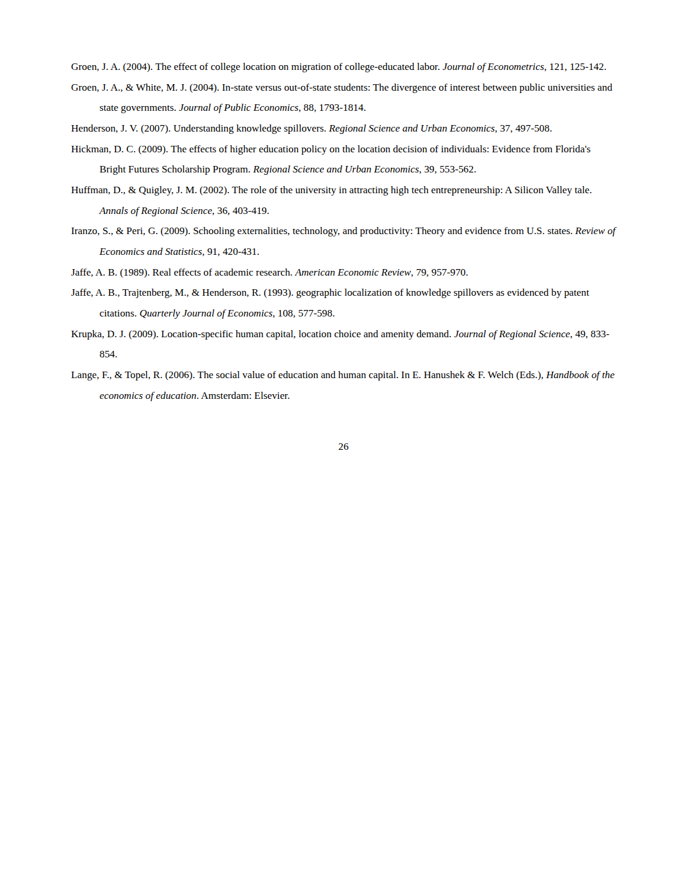Groen, J. A. (2004). The effect of college location on migration of college-educated labor. Journal of Econometrics, 121, 125-142.
Groen, J. A., & White, M. J. (2004). In-state versus out-of-state students: The divergence of interest between public universities and state governments. Journal of Public Economics, 88, 1793-1814.
Henderson, J. V. (2007). Understanding knowledge spillovers. Regional Science and Urban Economics, 37, 497-508.
Hickman, D. C. (2009). The effects of higher education policy on the location decision of individuals: Evidence from Florida's Bright Futures Scholarship Program. Regional Science and Urban Economics, 39, 553-562.
Huffman, D., & Quigley, J. M. (2002). The role of the university in attracting high tech entrepreneurship: A Silicon Valley tale. Annals of Regional Science, 36, 403-419.
Iranzo, S., & Peri, G. (2009). Schooling externalities, technology, and productivity: Theory and evidence from U.S. states. Review of Economics and Statistics, 91, 420-431.
Jaffe, A. B. (1989). Real effects of academic research. American Economic Review, 79, 957-970.
Jaffe, A. B., Trajtenberg, M., & Henderson, R. (1993). geographic localization of knowledge spillovers as evidenced by patent citations. Quarterly Journal of Economics, 108, 577-598.
Krupka, D. J. (2009). Location-specific human capital, location choice and amenity demand. Journal of Regional Science, 49, 833-854.
Lange, F., & Topel, R. (2006). The social value of education and human capital. In E. Hanushek & F. Welch (Eds.), Handbook of the economics of education. Amsterdam: Elsevier.
26